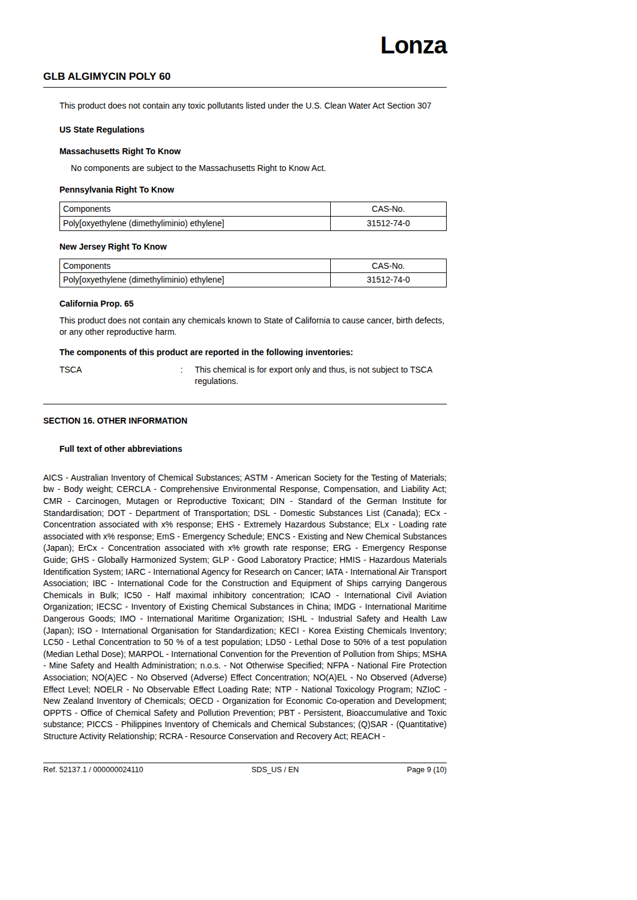Lonza
GLB ALGIMYCIN POLY 60
This product does not contain any toxic pollutants listed under the U.S. Clean Water Act Section 307
US State Regulations
Massachusetts Right To Know
No components are subject to the Massachusetts Right to Know Act.
Pennsylvania Right To Know
| Components | CAS-No. |
| --- | --- |
| Poly[oxyethylene (dimethyliminio) ethylene] | 31512-74-0 |
New Jersey Right To Know
| Components | CAS-No. |
| --- | --- |
| Poly[oxyethylene (dimethyliminio) ethylene] | 31512-74-0 |
California Prop. 65
This product does not contain any chemicals known to State of California to cause cancer, birth defects, or any other reproductive harm.
The components of this product are reported in the following inventories:
TSCA
:
This chemical is for export only and thus, is not subject to TSCA regulations.
SECTION 16. OTHER INFORMATION
Full text of other abbreviations
AICS - Australian Inventory of Chemical Substances; ASTM - American Society for the Testing of Materials; bw - Body weight; CERCLA - Comprehensive Environmental Response, Compensation, and Liability Act; CMR - Carcinogen, Mutagen or Reproductive Toxicant; DIN - Standard of the German Institute for Standardisation; DOT - Department of Transportation; DSL - Domestic Substances List (Canada); ECx - Concentration associated with x% response; EHS - Extremely Hazardous Substance; ELx - Loading rate associated with x% response; EmS - Emergency Schedule; ENCS - Existing and New Chemical Substances (Japan); ErCx - Concentration associated with x% growth rate response; ERG - Emergency Response Guide; GHS - Globally Harmonized System; GLP - Good Laboratory Practice; HMIS - Hazardous Materials Identification System; IARC - International Agency for Research on Cancer; IATA - International Air Transport Association; IBC - International Code for the Construction and Equipment of Ships carrying Dangerous Chemicals in Bulk; IC50 - Half maximal inhibitory concentration; ICAO - International Civil Aviation Organization; IECSC - Inventory of Existing Chemical Substances in China; IMDG - International Maritime Dangerous Goods; IMO - International Maritime Organization; ISHL - Industrial Safety and Health Law (Japan); ISO - International Organisation for Standardization; KECI - Korea Existing Chemicals Inventory; LC50 - Lethal Concentration to 50 % of a test population; LD50 - Lethal Dose to 50% of a test population (Median Lethal Dose); MARPOL - International Convention for the Prevention of Pollution from Ships; MSHA - Mine Safety and Health Administration; n.o.s. - Not Otherwise Specified; NFPA - National Fire Protection Association; NO(A)EC - No Observed (Adverse) Effect Concentration; NO(A)EL - No Observed (Adverse) Effect Level; NOELR - No Observable Effect Loading Rate; NTP - National Toxicology Program; NZIoC - New Zealand Inventory of Chemicals; OECD - Organization for Economic Co-operation and Development; OPPTS - Office of Chemical Safety and Pollution Prevention; PBT - Persistent, Bioaccumulative and Toxic substance; PICCS - Philippines Inventory of Chemicals and Chemical Substances; (Q)SAR - (Quantitative) Structure Activity Relationship; RCRA - Resource Conservation and Recovery Act; REACH -
Ref. 52137.1 / 000000024110
SDS_US / EN
Page 9 (10)